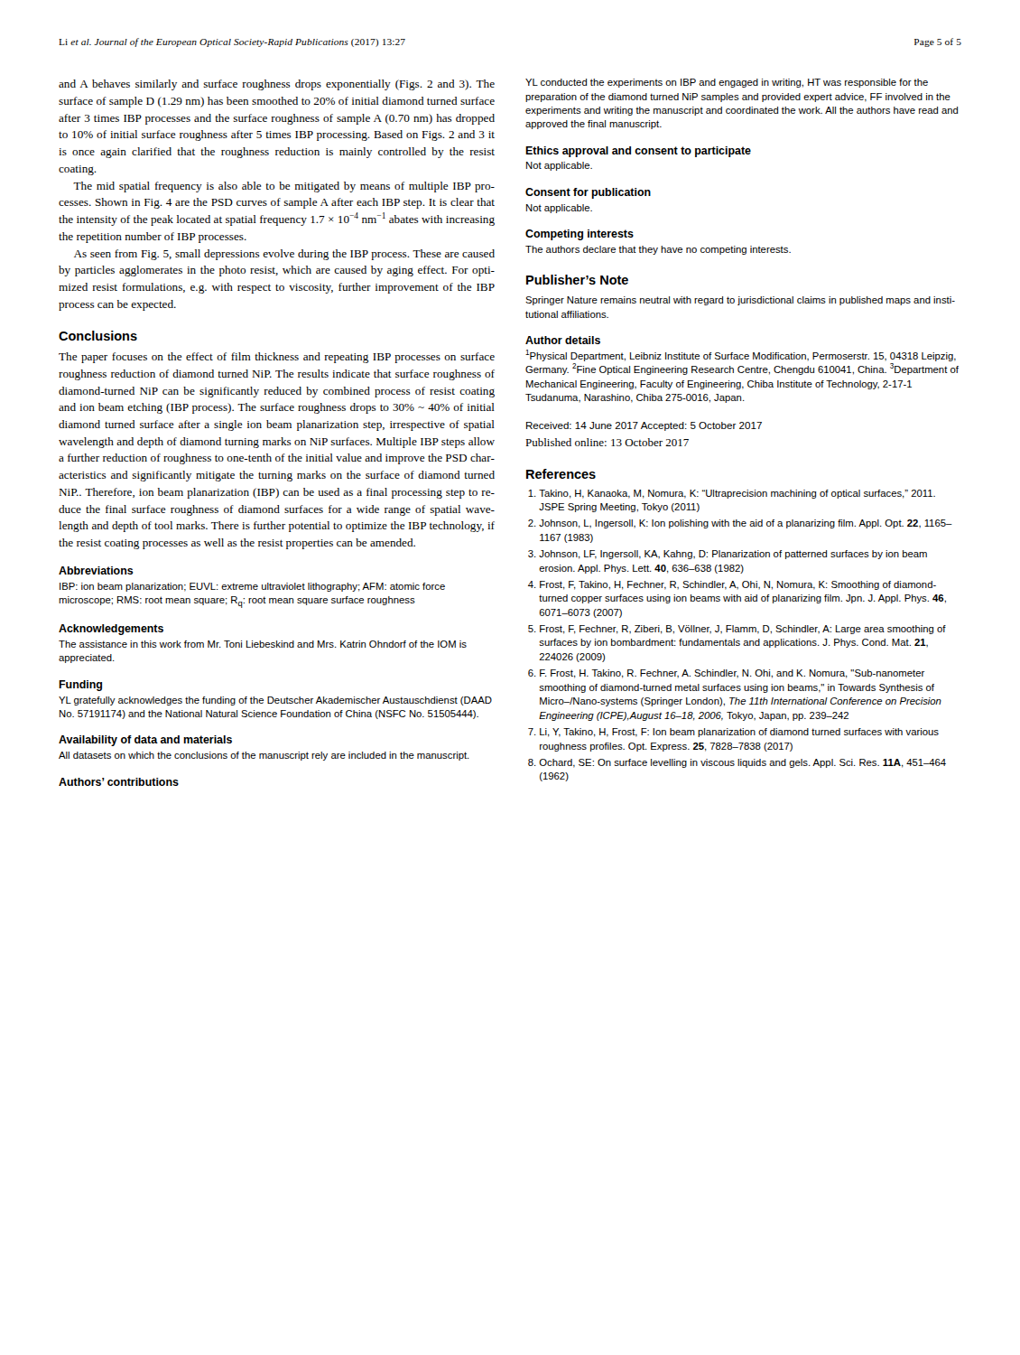Li et al. Journal of the European Optical Society-Rapid Publications (2017) 13:27
Page 5 of 5
and A behaves similarly and surface roughness drops exponentially (Figs. 2 and 3). The surface of sample D (1.29 nm) has been smoothed to 20% of initial diamond turned surface after 3 times IBP processes and the surface roughness of sample A (0.70 nm) has dropped to 10% of initial surface roughness after 5 times IBP processing. Based on Figs. 2 and 3 it is once again clarified that the roughness reduction is mainly controlled by the resist coating.
The mid spatial frequency is also able to be mitigated by means of multiple IBP processes. Shown in Fig. 4 are the PSD curves of sample A after each IBP step. It is clear that the intensity of the peak located at spatial frequency 1.7 × 10−4 nm−1 abates with increasing the repetition number of IBP processes.
As seen from Fig. 5, small depressions evolve during the IBP process. These are caused by particles agglomerates in the photo resist, which are caused by aging effect. For optimized resist formulations, e.g. with respect to viscosity, further improvement of the IBP process can be expected.
Conclusions
The paper focuses on the effect of film thickness and repeating IBP processes on surface roughness reduction of diamond turned NiP. The results indicate that surface roughness of diamond-turned NiP can be significantly reduced by combined process of resist coating and ion beam etching (IBP process). The surface roughness drops to 30% ~ 40% of initial diamond turned surface after a single ion beam planarization step, irrespective of spatial wavelength and depth of diamond turning marks on NiP surfaces. Multiple IBP steps allow a further reduction of roughness to one-tenth of the initial value and improve the PSD characteristics and significantly mitigate the turning marks on the surface of diamond turned NiP.. Therefore, ion beam planarization (IBP) can be used as a final processing step to reduce the final surface roughness of diamond surfaces for a wide range of spatial wavelength and depth of tool marks. There is further potential to optimize the IBP technology, if the resist coating processes as well as the resist properties can be amended.
Abbreviations
IBP: ion beam planarization; EUVL: extreme ultraviolet lithography; AFM: atomic force microscope; RMS: root mean square; Rq: root mean square surface roughness
Acknowledgements
The assistance in this work from Mr. Toni Liebeskind and Mrs. Katrin Ohndorf of the IOM is appreciated.
Funding
YL gratefully acknowledges the funding of the Deutscher Akademischer Austauschdienst (DAAD No. 57191174) and the National Natural Science Foundation of China (NSFC No. 51505444).
Availability of data and materials
All datasets on which the conclusions of the manuscript rely are included in the manuscript.
Authors’ contributions
YL conducted the experiments on IBP and engaged in writing, HT was responsible for the preparation of the diamond turned NiP samples and provided expert advice, FF involved in the experiments and writing the manuscript and coordinated the work. All the authors have read and approved the final manuscript.
Ethics approval and consent to participate
Not applicable.
Consent for publication
Not applicable.
Competing interests
The authors declare that they have no competing interests.
Publisher’s Note
Springer Nature remains neutral with regard to jurisdictional claims in published maps and institutional affiliations.
Author details
1Physical Department, Leibniz Institute of Surface Modification, Permoserstr. 15, 04318 Leipzig, Germany. 2Fine Optical Engineering Research Centre, Chengdu 610041, China. 3Department of Mechanical Engineering, Faculty of Engineering, Chiba Institute of Technology, 2-17-1 Tsudanuma, Narashino, Chiba 275-0016, Japan.
Received: 14 June 2017 Accepted: 5 October 2017
Published online: 13 October 2017
References
Takino, H, Kanaoka, M, Nomura, K: “Ultraprecision machining of optical surfaces,” 2011. JSPE Spring Meeting, Tokyo (2011)
Johnson, L, Ingersoll, K: Ion polishing with the aid of a planarizing film. Appl. Opt. 22, 1165–1167 (1983)
Johnson, LF, Ingersoll, KA, Kahng, D: Planarization of patterned surfaces by ion beam erosion. Appl. Phys. Lett. 40, 636–638 (1982)
Frost, F, Takino, H, Fechner, R, Schindler, A, Ohi, N, Nomura, K: Smoothing of diamond-turned copper surfaces using ion beams with aid of planarizing film. Jpn. J. Appl. Phys. 46, 6071–6073 (2007)
Frost, F, Fechner, R, Ziberi, B, Völlner, J, Flamm, D, Schindler, A: Large area smoothing of surfaces by ion bombardment: fundamentals and applications. J. Phys. Cond. Mat. 21, 224026 (2009)
F. Frost, H. Takino, R. Fechner, A. Schindler, N. Ohi, and K. Nomura, "Sub-nanometer smoothing of diamond-turned metal surfaces using ion beams," in Towards Synthesis of Micro–/Nano-systems (Springer London), The 11th International Conference on Precision Engineering (ICPE),August 16–18, 2006, Tokyo, Japan, pp. 239–242
Li, Y, Takino, H, Frost, F: Ion beam planarization of diamond turned surfaces with various roughness profiles. Opt. Express. 25, 7828–7838 (2017)
Ochard, SE: On surface levelling in viscous liquids and gels. Appl. Sci. Res. 11A, 451–464 (1962)